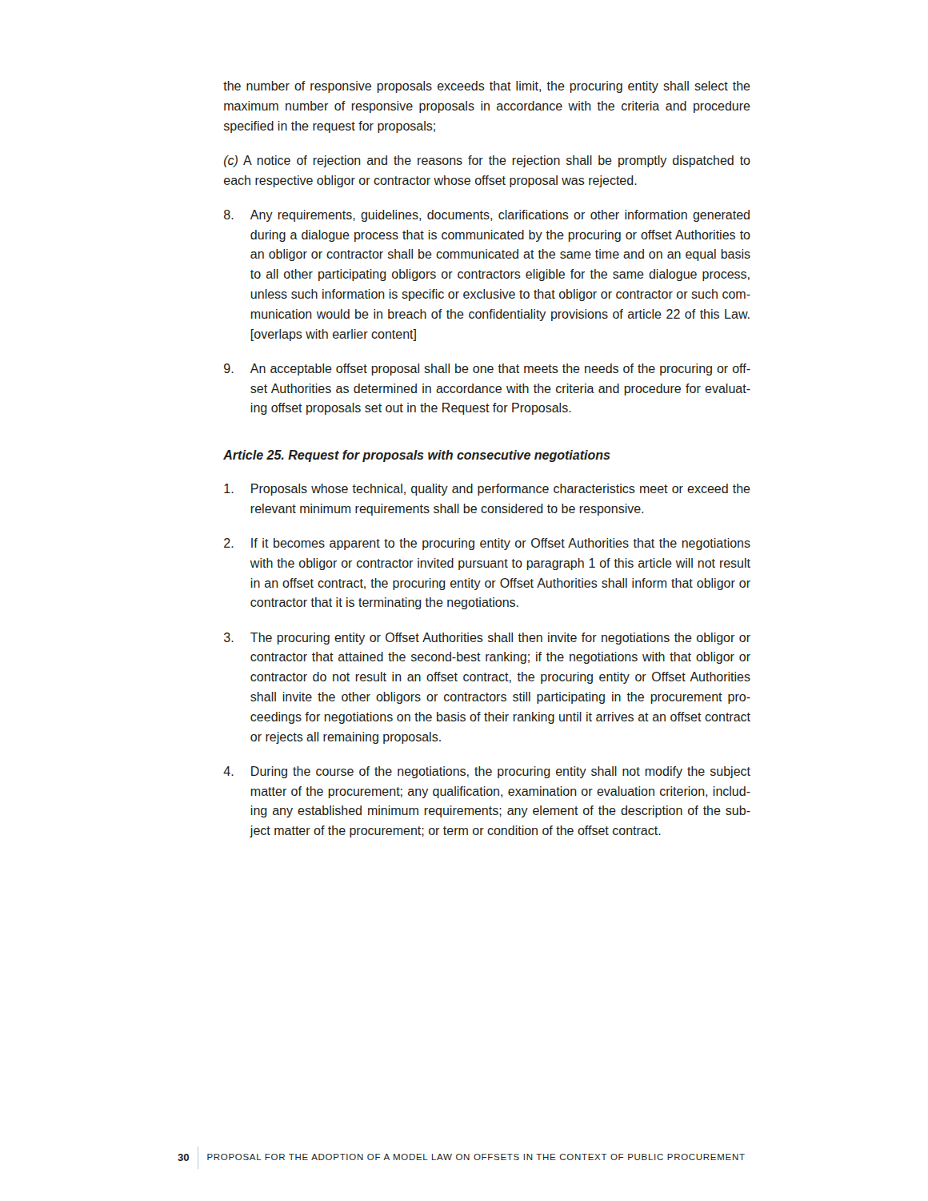the number of responsive proposals exceeds that limit, the procuring entity shall select the maximum number of responsive proposals in accordance with the criteria and procedure specified in the request for proposals;
(c) A notice of rejection and the reasons for the rejection shall be promptly dispatched to each respective obligor or contractor whose offset proposal was rejected.
Any requirements, guidelines, documents, clarifications or other information generated during a dialogue process that is communicated by the procuring or offset Authorities to an obligor or contractor shall be communicated at the same time and on an equal basis to all other participating obligors or contractors eligible for the same dialogue process, unless such information is specific or exclusive to that obligor or contractor or such communication would be in breach of the confidentiality provisions of article 22 of this Law. [overlaps with earlier content]
An acceptable offset proposal shall be one that meets the needs of the procuring or offset Authorities as determined in accordance with the criteria and procedure for evaluating offset proposals set out in the Request for Proposals.
Article 25. Request for proposals with consecutive negotiations
Proposals whose technical, quality and performance characteristics meet or exceed the relevant minimum requirements shall be considered to be responsive.
If it becomes apparent to the procuring entity or Offset Authorities that the negotiations with the obligor or contractor invited pursuant to paragraph 1 of this article will not result in an offset contract, the procuring entity or Offset Authorities shall inform that obligor or contractor that it is terminating the negotiations.
The procuring entity or Offset Authorities shall then invite for negotiations the obligor or contractor that attained the second-best ranking; if the negotiations with that obligor or contractor do not result in an offset contract, the procuring entity or Offset Authorities shall invite the other obligors or contractors still participating in the procurement proceedings for negotiations on the basis of their ranking until it arrives at an offset contract or rejects all remaining proposals.
During the course of the negotiations, the procuring entity shall not modify the subject matter of the procurement; any qualification, examination or evaluation criterion, including any established minimum requirements; any element of the description of the subject matter of the procurement; or term or condition of the offset contract.
30 Proposal for the adoption of a model law on offsets in the context of public procurement